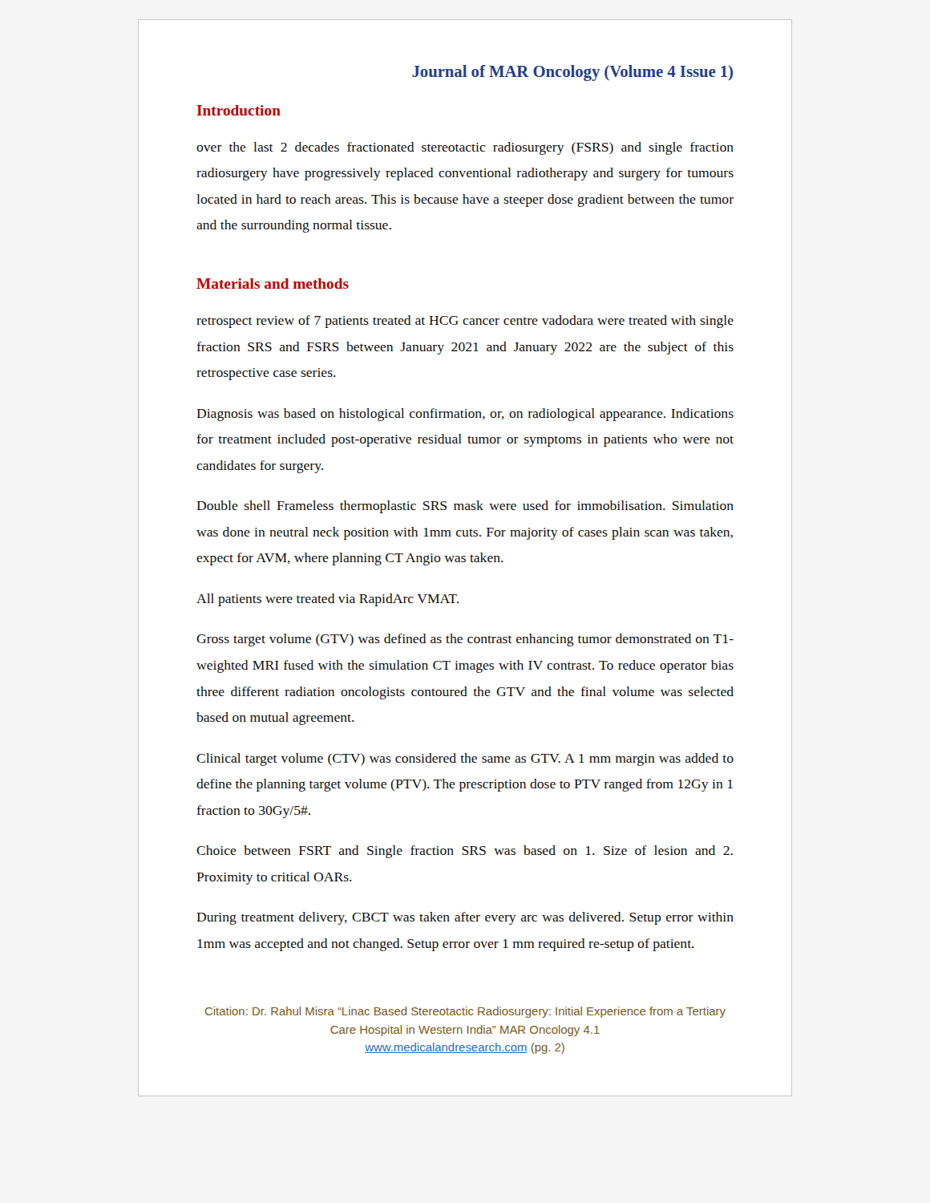Journal of MAR Oncology (Volume 4 Issue 1)
Introduction
over the last 2 decades fractionated stereotactic radiosurgery (FSRS) and single fraction radiosurgery have progressively replaced conventional radiotherapy and surgery for tumours located in hard to reach areas. This is because have a steeper dose gradient between the tumor and the surrounding normal tissue.
Materials and methods
retrospect review of 7 patients treated at HCG cancer centre vadodara were treated with single fraction SRS and FSRS between January 2021 and January 2022 are the subject of this retrospective case series.
Diagnosis was based on histological confirmation, or, on radiological appearance. Indications for treatment included post-operative residual tumor or symptoms in patients who were not candidates for surgery.
Double shell Frameless thermoplastic SRS mask were used for immobilisation. Simulation was done in neutral neck position with 1mm cuts. For majority of cases plain scan was taken, expect for AVM, where planning CT Angio was taken.
All patients were treated via RapidArc VMAT.
Gross target volume (GTV) was defined as the contrast enhancing tumor demonstrated on T1-weighted MRI fused with the simulation CT images with IV contrast. To reduce operator bias three different radiation oncologists contoured the GTV and the final volume was selected based on mutual agreement.
Clinical target volume (CTV) was considered the same as GTV. A 1 mm margin was added to define the planning target volume (PTV). The prescription dose to PTV ranged from 12Gy in 1 fraction to 30Gy/5#.
Choice between FSRT and Single fraction SRS was based on 1. Size of lesion and 2. Proximity to critical OARs.
During treatment delivery, CBCT was taken after every arc was delivered. Setup error within 1mm was accepted and not changed. Setup error over 1 mm required re-setup of patient.
Citation: Dr. Rahul Misra “Linac Based Stereotactic Radiosurgery: Initial Experience from a Tertiary Care Hospital in Western India” MAR Oncology 4.1
www.medicalandresearch.com (pg. 2)